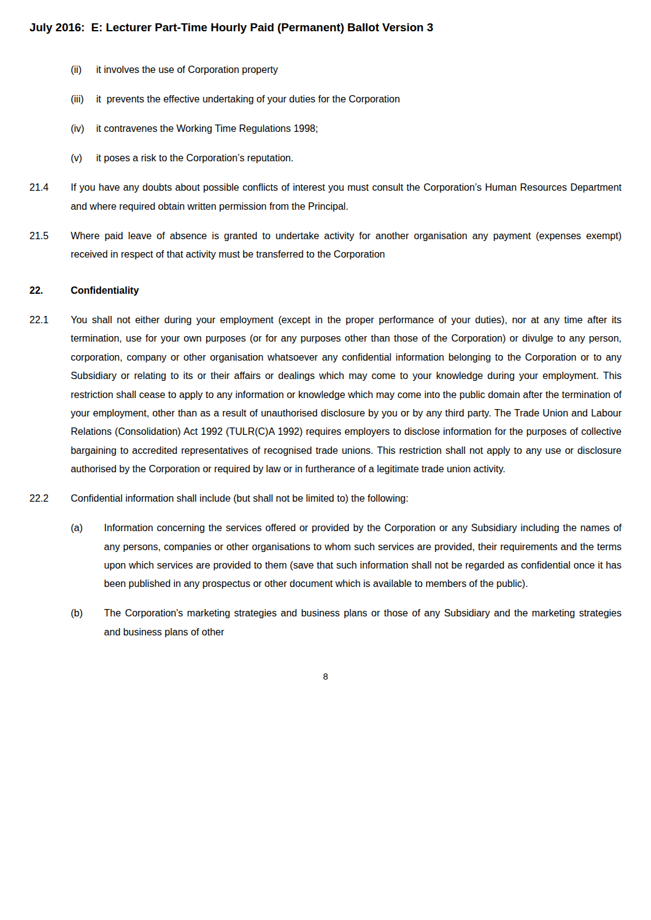July 2016: E: Lecturer Part-Time Hourly Paid (Permanent) Ballot Version 3
(ii)
it involves the use of Corporation property
(iii)
it prevents the effective undertaking of your duties for the Corporation
(iv)
it contravenes the Working Time Regulations 1998;
(v)
it poses a risk to the Corporation’s reputation.
21.4
If you have any doubts about possible conflicts of interest you must consult the Corporation’s Human Resources Department and where required obtain written permission from the Principal.
21.5
Where paid leave of absence is granted to undertake activity for another organisation any payment (expenses exempt) received in respect of that activity must be transferred to the Corporation
22.
Confidentiality
22.1
You shall not either during your employment (except in the proper performance of your duties), nor at any time after its termination, use for your own purposes (or for any purposes other than those of the Corporation) or divulge to any person, corporation, company or other organisation whatsoever any confidential information belonging to the Corporation or to any Subsidiary or relating to its or their affairs or dealings which may come to your knowledge during your employment. This restriction shall cease to apply to any information or knowledge which may come into the public domain after the termination of your employment, other than as a result of unauthorised disclosure by you or by any third party. The Trade Union and Labour Relations (Consolidation) Act 1992 (TULR(C)A 1992) requires employers to disclose information for the purposes of collective bargaining to accredited representatives of recognised trade unions. This restriction shall not apply to any use or disclosure authorised by the Corporation or required by law or in furtherance of a legitimate trade union activity.
22.2
Confidential information shall include (but shall not be limited to) the following:
(a)
Information concerning the services offered or provided by the Corporation or any Subsidiary including the names of any persons, companies or other organisations to whom such services are provided, their requirements and the terms upon which services are provided to them (save that such information shall not be regarded as confidential once it has been published in any prospectus or other document which is available to members of the public).
(b)
The Corporation's marketing strategies and business plans or those of any Subsidiary and the marketing strategies and business plans of other
8